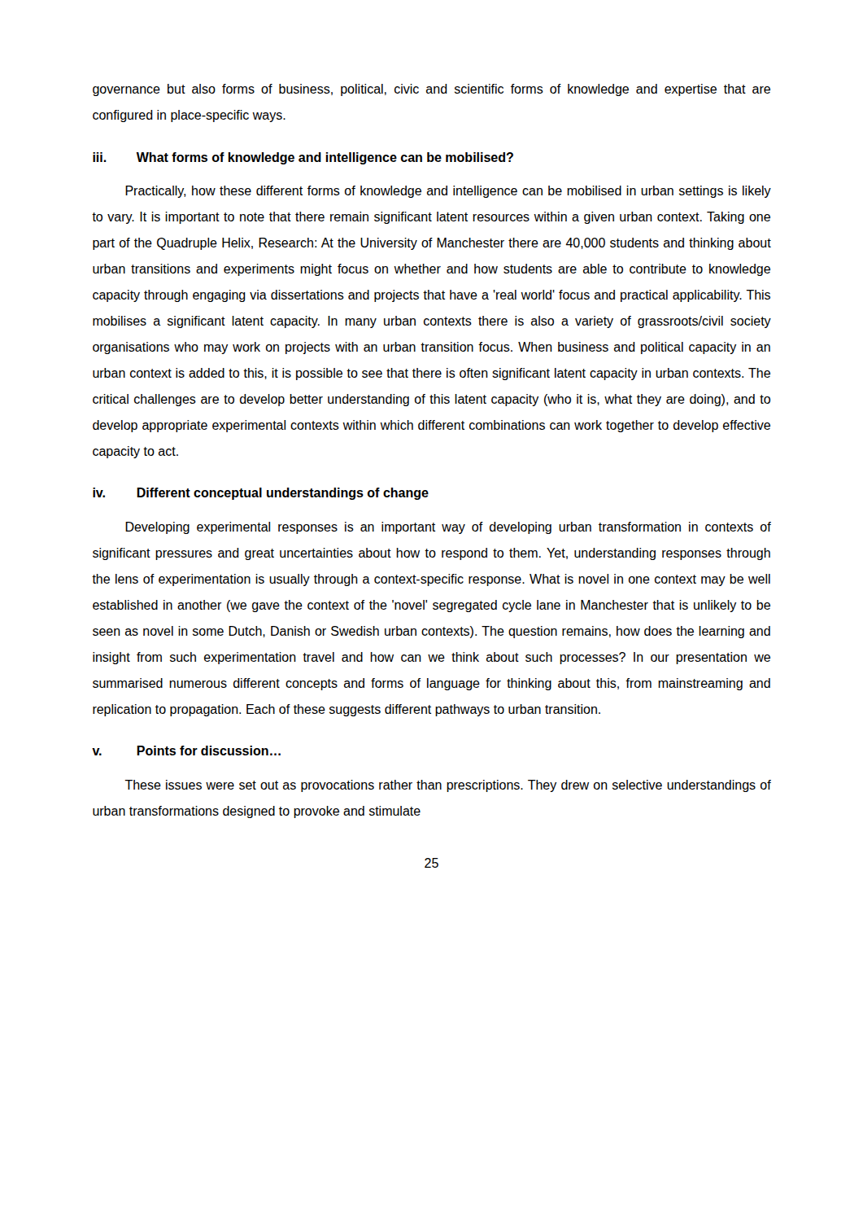governance but also forms of business, political, civic and scientific forms of knowledge and expertise that are configured in place-specific ways.
iii. What forms of knowledge and intelligence can be mobilised?
Practically, how these different forms of knowledge and intelligence can be mobilised in urban settings is likely to vary. It is important to note that there remain significant latent resources within a given urban context. Taking one part of the Quadruple Helix, Research: At the University of Manchester there are 40,000 students and thinking about urban transitions and experiments might focus on whether and how students are able to contribute to knowledge capacity through engaging via dissertations and projects that have a 'real world' focus and practical applicability. This mobilises a significant latent capacity. In many urban contexts there is also a variety of grassroots/civil society organisations who may work on projects with an urban transition focus. When business and political capacity in an urban context is added to this, it is possible to see that there is often significant latent capacity in urban contexts. The critical challenges are to develop better understanding of this latent capacity (who it is, what they are doing), and to develop appropriate experimental contexts within which different combinations can work together to develop effective capacity to act.
iv. Different conceptual understandings of change
Developing experimental responses is an important way of developing urban transformation in contexts of significant pressures and great uncertainties about how to respond to them. Yet, understanding responses through the lens of experimentation is usually through a context-specific response. What is novel in one context may be well established in another (we gave the context of the 'novel' segregated cycle lane in Manchester that is unlikely to be seen as novel in some Dutch, Danish or Swedish urban contexts). The question remains, how does the learning and insight from such experimentation travel and how can we think about such processes? In our presentation we summarised numerous different concepts and forms of language for thinking about this, from mainstreaming and replication to propagation. Each of these suggests different pathways to urban transition.
v. Points for discussion…
These issues were set out as provocations rather than prescriptions. They drew on selective understandings of urban transformations designed to provoke and stimulate
25